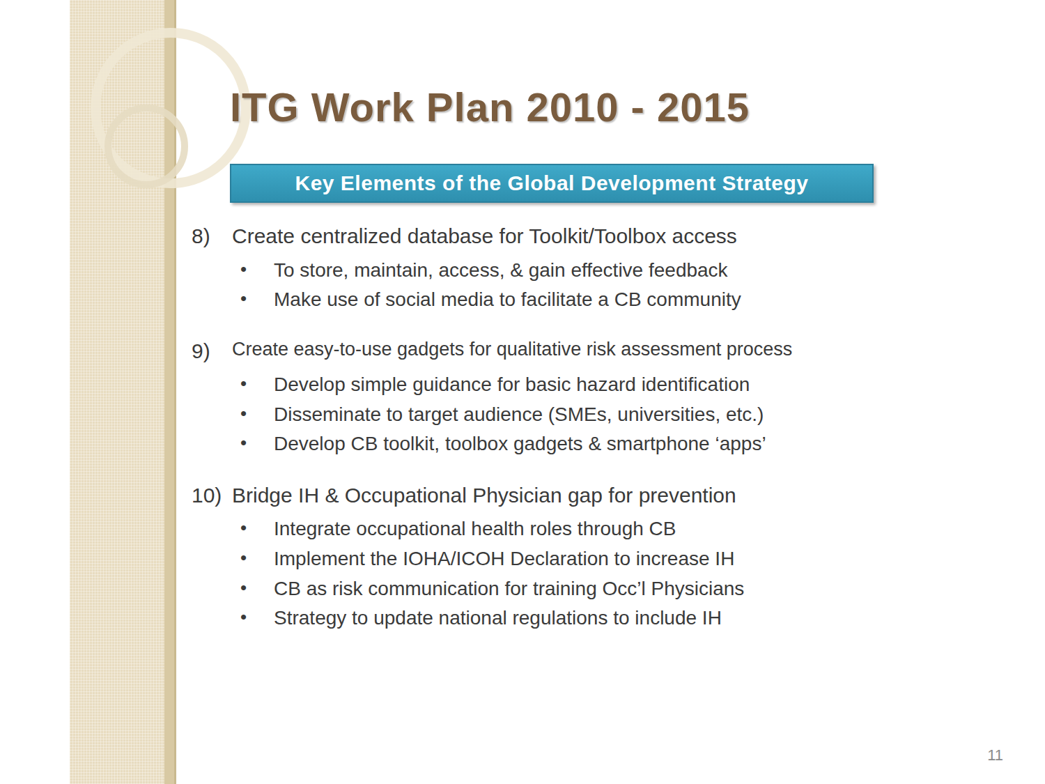ITG Work Plan 2010 - 2015
Key Elements of the Global Development Strategy
8) Create centralized database for Toolkit/Toolbox access
•To store, maintain, access, & gain effective feedback
•Make use of social media to facilitate a CB community
9) Create easy-to-use gadgets for qualitative risk assessment process
•Develop simple guidance for basic hazard identification
•Disseminate to target audience (SMEs, universities, etc.)
•Develop CB toolkit, toolbox gadgets & smartphone ‘apps’
10) Bridge IH & Occupational Physician gap for prevention
•Integrate occupational health roles through CB
•Implement the IOHA/ICOH Declaration to increase IH
•CB as risk communication for training Occ’l Physicians
•Strategy to update national regulations to include IH
11